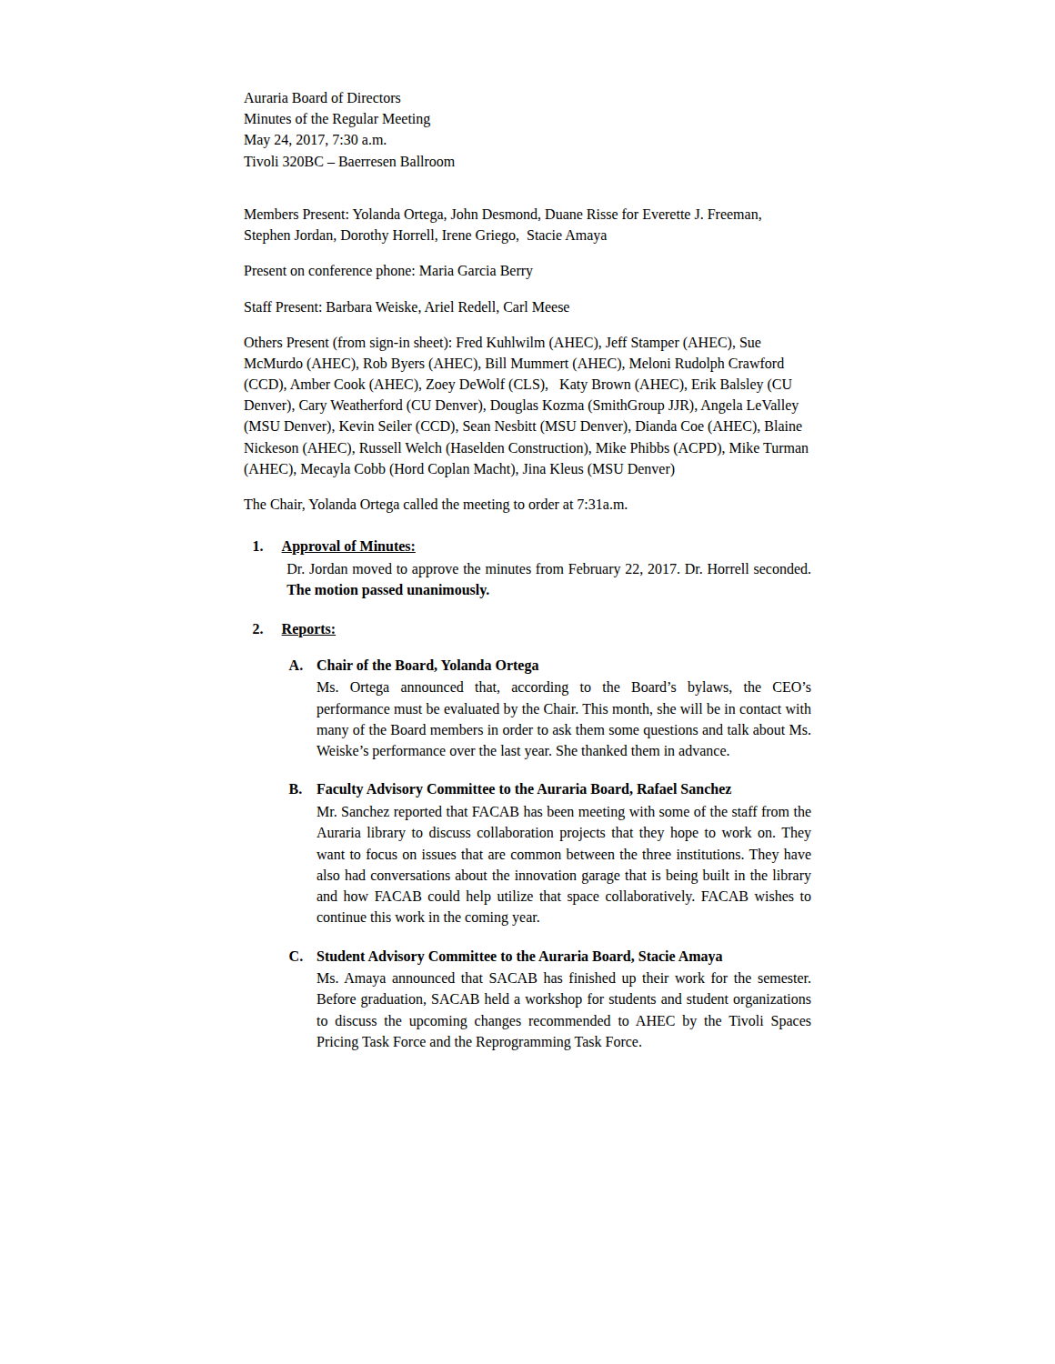Auraria Board of Directors
Minutes of the Regular Meeting
May 24, 2017, 7:30 a.m.
Tivoli 320BC – Baerresen Ballroom
Members Present: Yolanda Ortega, John Desmond, Duane Risse for Everette J. Freeman, Stephen Jordan, Dorothy Horrell, Irene Griego, Stacie Amaya
Present on conference phone: Maria Garcia Berry
Staff Present: Barbara Weiske, Ariel Redell, Carl Meese
Others Present (from sign-in sheet): Fred Kuhlwilm (AHEC), Jeff Stamper (AHEC), Sue McMurdo (AHEC), Rob Byers (AHEC), Bill Mummert (AHEC), Meloni Rudolph Crawford (CCD), Amber Cook (AHEC), Zoey DeWolf (CLS), Katy Brown (AHEC), Erik Balsley (CU Denver), Cary Weatherford (CU Denver), Douglas Kozma (SmithGroup JJR), Angela LeValley (MSU Denver), Kevin Seiler (CCD), Sean Nesbitt (MSU Denver), Dianda Coe (AHEC), Blaine Nickeson (AHEC), Russell Welch (Haselden Construction), Mike Phibbs (ACPD), Mike Turman (AHEC), Mecayla Cobb (Hord Coplan Macht), Jina Kleus (MSU Denver)
The Chair, Yolanda Ortega called the meeting to order at 7:31a.m.
Approval of Minutes:
Dr. Jordan moved to approve the minutes from February 22, 2017. Dr. Horrell seconded. The motion passed unanimously.
Reports:
Chair of the Board, Yolanda Ortega
Ms. Ortega announced that, according to the Board’s bylaws, the CEO’s performance must be evaluated by the Chair. This month, she will be in contact with many of the Board members in order to ask them some questions and talk about Ms. Weiske’s performance over the last year. She thanked them in advance.
Faculty Advisory Committee to the Auraria Board, Rafael Sanchez
Mr. Sanchez reported that FACAB has been meeting with some of the staff from the Auraria library to discuss collaboration projects that they hope to work on. They want to focus on issues that are common between the three institutions. They have also had conversations about the innovation garage that is being built in the library and how FACAB could help utilize that space collaboratively. FACAB wishes to continue this work in the coming year.
Student Advisory Committee to the Auraria Board, Stacie Amaya
Ms. Amaya announced that SACAB has finished up their work for the semester. Before graduation, SACAB held a workshop for students and student organizations to discuss the upcoming changes recommended to AHEC by the Tivoli Spaces Pricing Task Force and the Reprogramming Task Force.